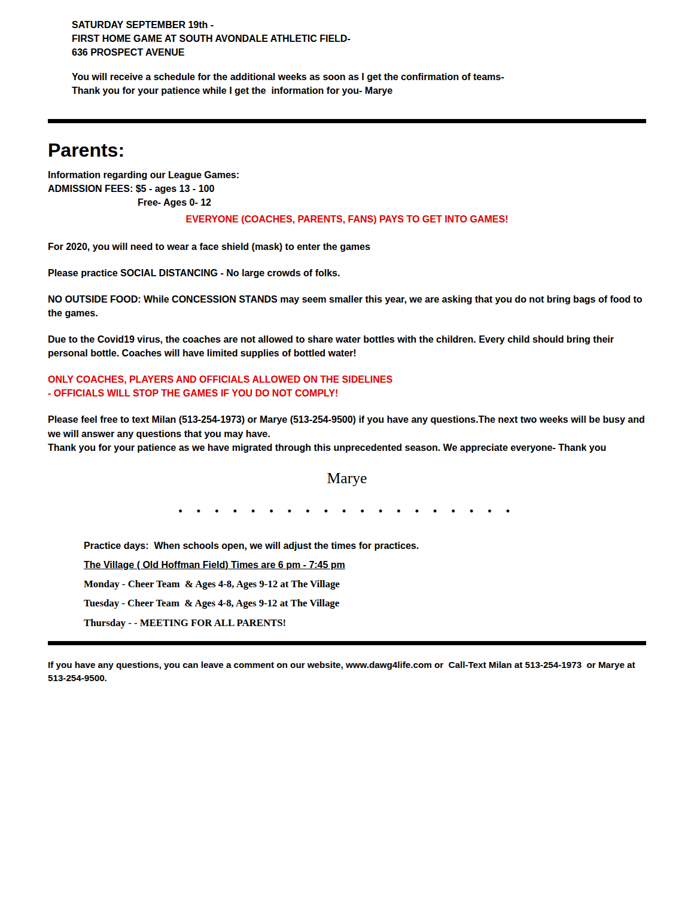SATURDAY SEPTEMBER 19th -
FIRST HOME GAME AT SOUTH AVONDALE ATHLETIC FIELD-
636 PROSPECT AVENUE
You will receive a schedule for the additional weeks as soon as I get the confirmation of teams- Thank you for your patience while I get the information for you- Marye
Parents:
Information regarding our League Games:
ADMISSION FEES: $5 - ages 13 - 100
Free- Ages 0- 12
EVERYONE (COACHES, PARENTS, FANS) PAYS TO GET INTO GAMES!
For 2020, you will need to wear a face shield (mask) to enter the games
Please practice SOCIAL DISTANCING - No large crowds of folks.
NO OUTSIDE FOOD: While CONCESSION STANDS may seem smaller this year, we are asking that you do not bring bags of food to the games.
Due to the Covid19 virus, the coaches are not allowed to share water bottles with the children. Every child should bring their personal bottle. Coaches will have limited supplies of bottled water!
ONLY COACHES, PLAYERS AND OFFICIALS ALLOWED ON THE SIDELINES
- OFFICIALS WILL STOP THE GAMES IF YOU DO NOT COMPLY!
Please feel free to text Milan (513-254-1973) or Marye (513-254-9500) if you have any questions.The next two weeks will be busy and we will answer any questions that you may have.
Thank you for your patience as we have migrated through this unprecedented season. We appreciate everyone- Thank you
Marye
• • • • • • • • • • • • • • • • • • •
Practice days: When schools open, we will adjust the times for practices.
The Village ( Old Hoffman Field) Times are 6 pm - 7:45 pm
Monday - Cheer Team & Ages 4-8, Ages 9-12 at The Village
Tuesday - Cheer Team & Ages 4-8, Ages 9-12 at The Village
Thursday - - MEETING FOR ALL PARENTS!
If you have any questions, you can leave a comment on our website, www.dawg4life.com or Call-Text Milan at 513-254-1973 or Marye at 513-254-9500.